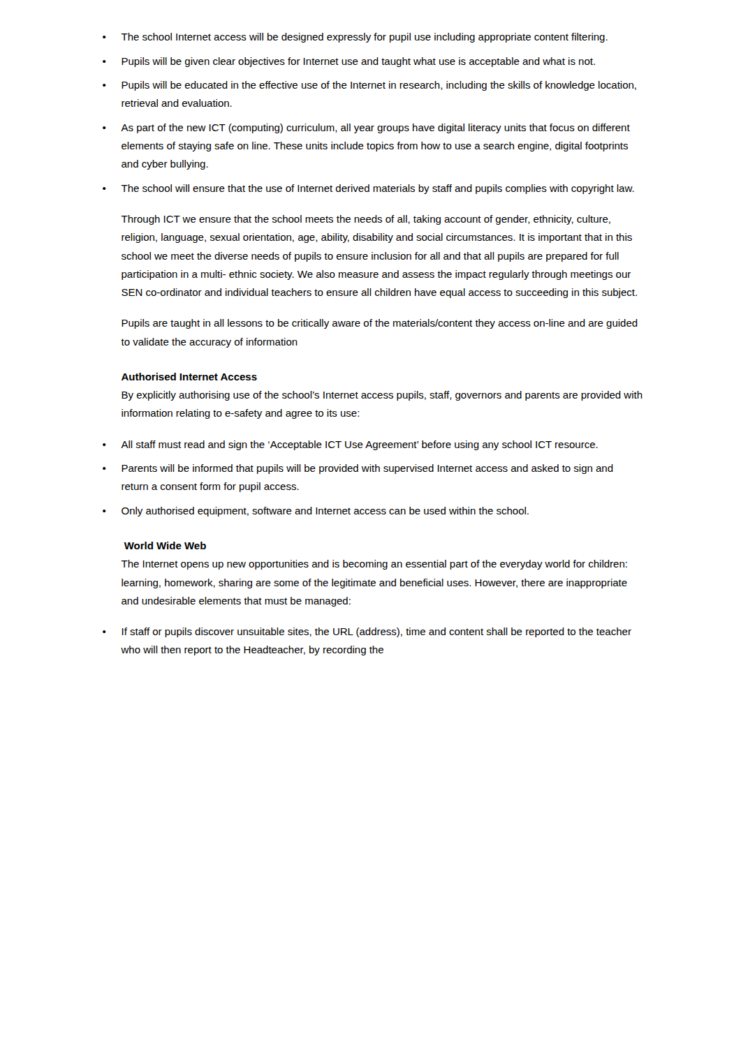The school Internet access will be designed expressly for pupil use including appropriate content filtering.
Pupils will be given clear objectives for Internet use and taught what use is acceptable and what is not.
Pupils will be educated in the effective use of the Internet in research, including the skills of knowledge location, retrieval and evaluation.
As part of the new ICT (computing) curriculum, all year groups have digital literacy units that focus on different elements of staying safe on line. These units include topics from how to use a search engine, digital footprints and cyber bullying.
The school will ensure that the use of Internet derived materials by staff and pupils complies with copyright law.
Through ICT we ensure that the school meets the needs of all, taking account of gender, ethnicity, culture, religion, language, sexual orientation, age, ability, disability and social circumstances. It is important that in this school we meet the diverse needs of pupils to ensure inclusion for all and that all pupils are prepared for full participation in a multi- ethnic society. We also measure and assess the impact regularly through meetings our SEN co-ordinator and individual teachers to ensure all children have equal access to succeeding in this subject.
Pupils are taught in all lessons to be critically aware of the materials/content they access on-line and are guided to validate the accuracy of information
Authorised Internet Access
By explicitly authorising use of the school’s Internet access pupils, staff, governors and parents are provided with information relating to e-safety and agree to its use:
All staff must read and sign the ‘Acceptable ICT Use Agreement’ before using any school ICT resource.
Parents will be informed that pupils will be provided with supervised Internet access and asked to sign and return a consent form for pupil access.
Only authorised equipment, software and Internet access can be used within the school.
World Wide Web
The Internet opens up new opportunities and is becoming an essential part of the everyday world for children: learning, homework, sharing are some of the legitimate and beneficial uses. However, there are inappropriate and undesirable elements that must be managed:
If staff or pupils discover unsuitable sites, the URL (address), time and content shall be reported to the teacher who will then report to the Headteacher, by recording the